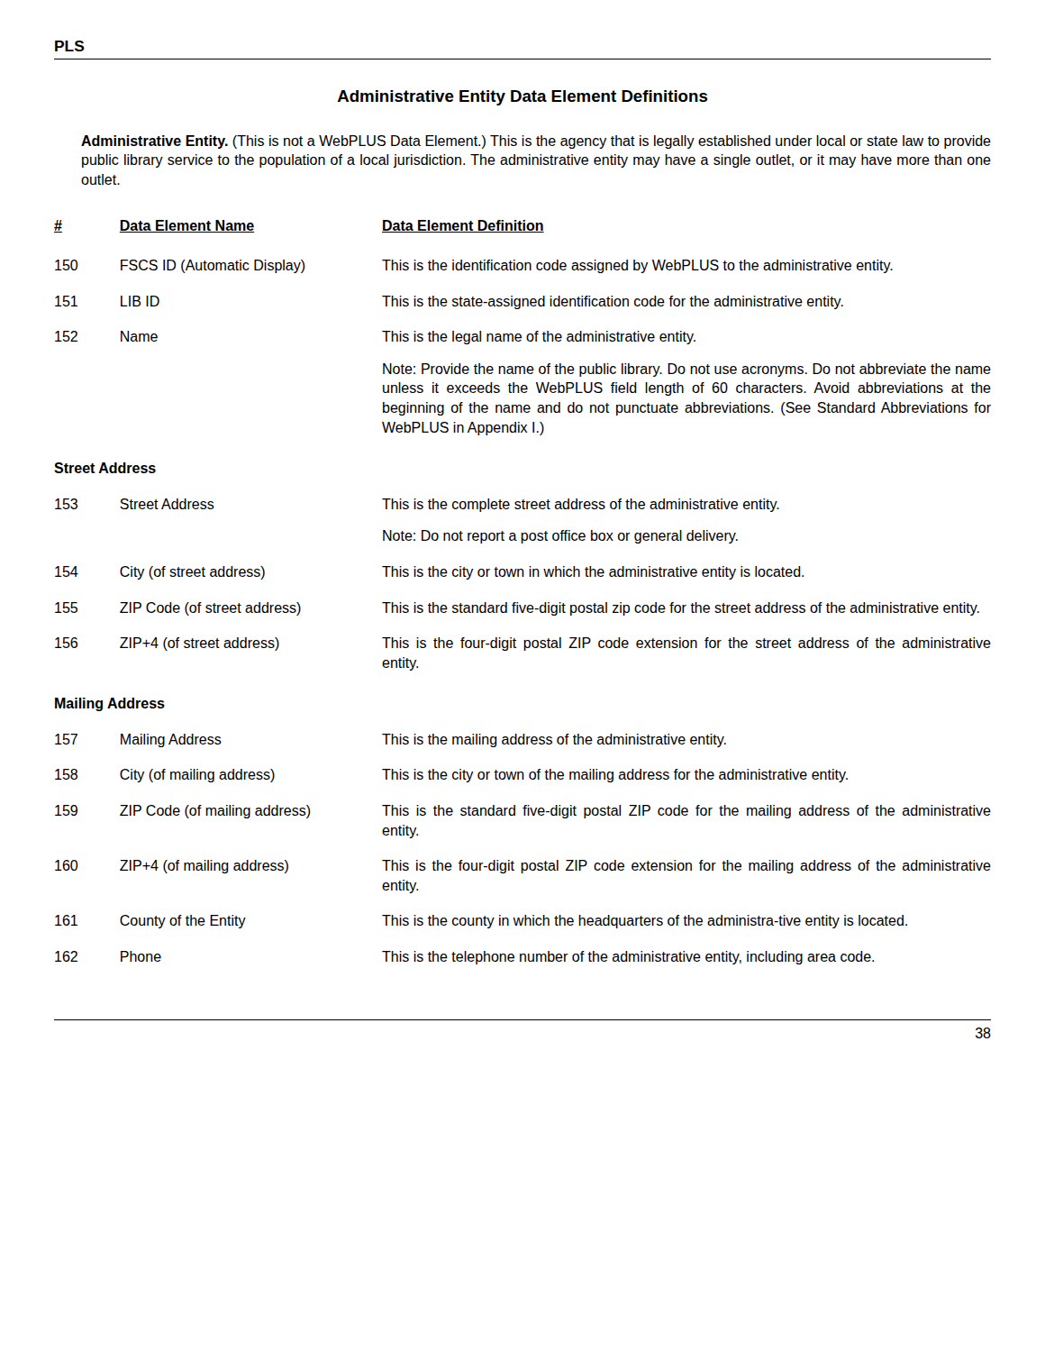PLS
Administrative Entity Data Element Definitions
Administrative Entity. (This is not a WebPLUS Data Element.) This is the agency that is legally established under local or state law to provide public library service to the population of a local jurisdiction. The administrative entity may have a single outlet, or it may have more than one outlet.
| # | Data Element Name | Data Element Definition |
| 150 | FSCS ID (Automatic Display) | This is the identification code assigned by WebPLUS to the administrative entity. |
| 151 | LIB ID | This is the state-assigned identification code for the administrative entity. |
| 152 | Name | This is the legal name of the administrative entity. Note: Provide the name of the public library. Do not use acronyms. Do not abbreviate the name unless it exceeds the WebPLUS field length of 60 characters. Avoid abbreviations at the beginning of the name and do not punctuate abbreviations. (See Standard Abbreviations for WebPLUS in Appendix I.) |
Street Address
| 153 | Street Address | This is the complete street address of the administrative entity. Note: Do not report a post office box or general delivery. |
| 154 | City (of street address) | This is the city or town in which the administrative entity is located. |
| 155 | ZIP Code (of street address) | This is the standard five-digit postal zip code for the street address of the administrative entity. |
| 156 | ZIP+4 (of street address) | This is the four-digit postal ZIP code extension for the street address of the administrative entity. |
Mailing Address
| 157 | Mailing Address | This is the mailing address of the administrative entity. |
| 158 | City (of mailing address) | This is the city or town of the mailing address for the administrative entity. |
| 159 | ZIP Code (of mailing address) | This is the standard five-digit postal ZIP code for the mailing address of the administrative entity. |
| 160 | ZIP+4 (of mailing address) | This is the four-digit postal ZIP code extension for the mailing address of the administrative entity. |
| 161 | County of the Entity | This is the county in which the headquarters of the administra-tive entity is located. |
| 162 | Phone | This is the telephone number of the administrative entity, including area code. |
38